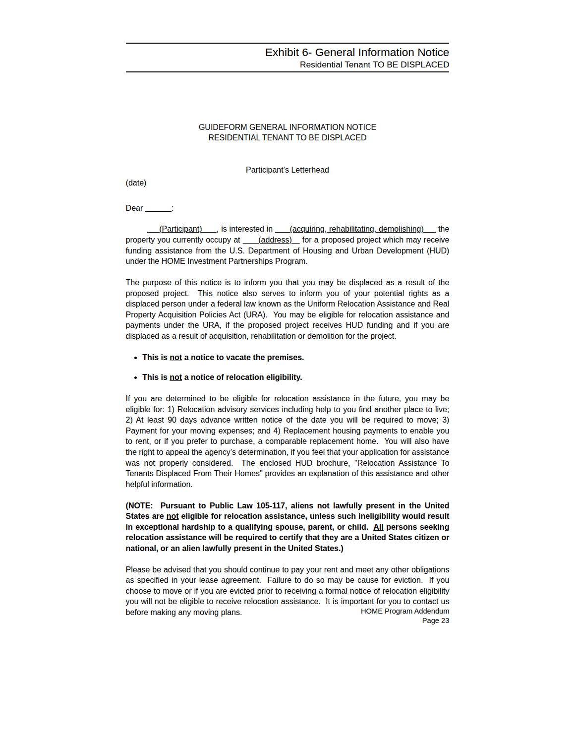Exhibit 6- General Information Notice
Residential Tenant TO BE DISPLACED
GUIDEFORM GENERAL INFORMATION NOTICE
RESIDENTIAL TENANT TO BE DISPLACED
Participant’s Letterhead
(date)
Dear :
(Participant) , is interested in (acquiring, rehabilitating, demolishing) the property you currently occupy at (address) for a proposed project which may receive funding assistance from the U.S. Department of Housing and Urban Development (HUD) under the HOME Investment Partnerships Program.
The purpose of this notice is to inform you that you may be displaced as a result of the proposed project. This notice also serves to inform you of your potential rights as a displaced person under a federal law known as the Uniform Relocation Assistance and Real Property Acquisition Policies Act (URA). You may be eligible for relocation assistance and payments under the URA, if the proposed project receives HUD funding and if you are displaced as a result of acquisition, rehabilitation or demolition for the project.
This is not a notice to vacate the premises.
This is not a notice of relocation eligibility.
If you are determined to be eligible for relocation assistance in the future, you may be eligible for: 1) Relocation advisory services including help to you find another place to live; 2) At least 90 days advance written notice of the date you will be required to move; 3) Payment for your moving expenses; and 4) Replacement housing payments to enable you to rent, or if you prefer to purchase, a comparable replacement home. You will also have the right to appeal the agency’s determination, if you feel that your application for assistance was not properly considered. The enclosed HUD brochure, "Relocation Assistance To Tenants Displaced From Their Homes" provides an explanation of this assistance and other helpful information.
(NOTE: Pursuant to Public Law 105-117, aliens not lawfully present in the United States are not eligible for relocation assistance, unless such ineligibility would result in exceptional hardship to a qualifying spouse, parent, or child. All persons seeking relocation assistance will be required to certify that they are a United States citizen or national, or an alien lawfully present in the United States.)
Please be advised that you should continue to pay your rent and meet any other obligations as specified in your lease agreement. Failure to do so may be cause for eviction. If you choose to move or if you are evicted prior to receiving a formal notice of relocation eligibility you will not be eligible to receive relocation assistance. It is important for you to contact us before making any moving plans.
HOME Program Addendum
Page 23